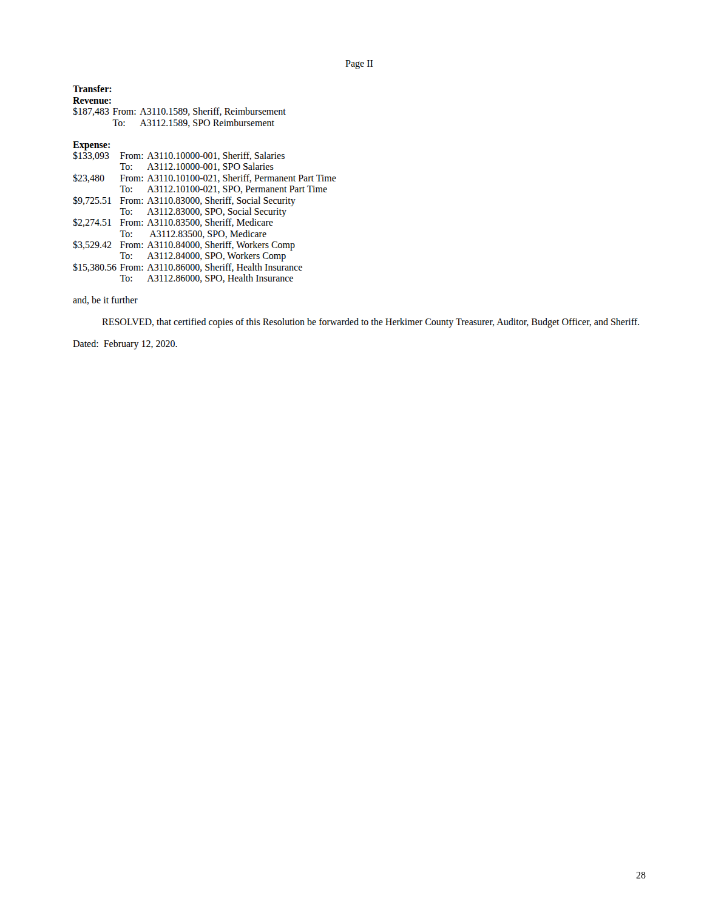Page II
Transfer:
Revenue:
| $187,483 | From: | A3110.1589, Sheriff, Reimbursement |
| | To: | A3112.1589, SPO Reimbursement |
Expense:
| $133,093 | From: | A3110.10000-001, Sheriff, Salaries |
| | To: | A3112.10000-001, SPO Salaries |
| $23,480 | From: | A3110.10100-021, Sheriff, Permanent Part Time |
| | To: | A3112.10100-021, SPO, Permanent Part Time |
| $9,725.51 | From: | A3110.83000, Sheriff, Social Security |
| | To: | A3112.83000, SPO, Social Security |
| $2,274.51 | From: | A3110.83500, Sheriff, Medicare |
| | To: | A3112.83500, SPO, Medicare |
| $3,529.42 | From: | A3110.84000, Sheriff, Workers Comp |
| | To: | A3112.84000, SPO, Workers Comp |
| $15,380.56 | From: | A3110.86000, Sheriff, Health Insurance |
| | To: | A3112.86000, SPO, Health Insurance |
and, be it further
RESOLVED, that certified copies of this Resolution be forwarded to the Herkimer County Treasurer, Auditor, Budget Officer, and Sheriff.
Dated: February 12, 2020.
28